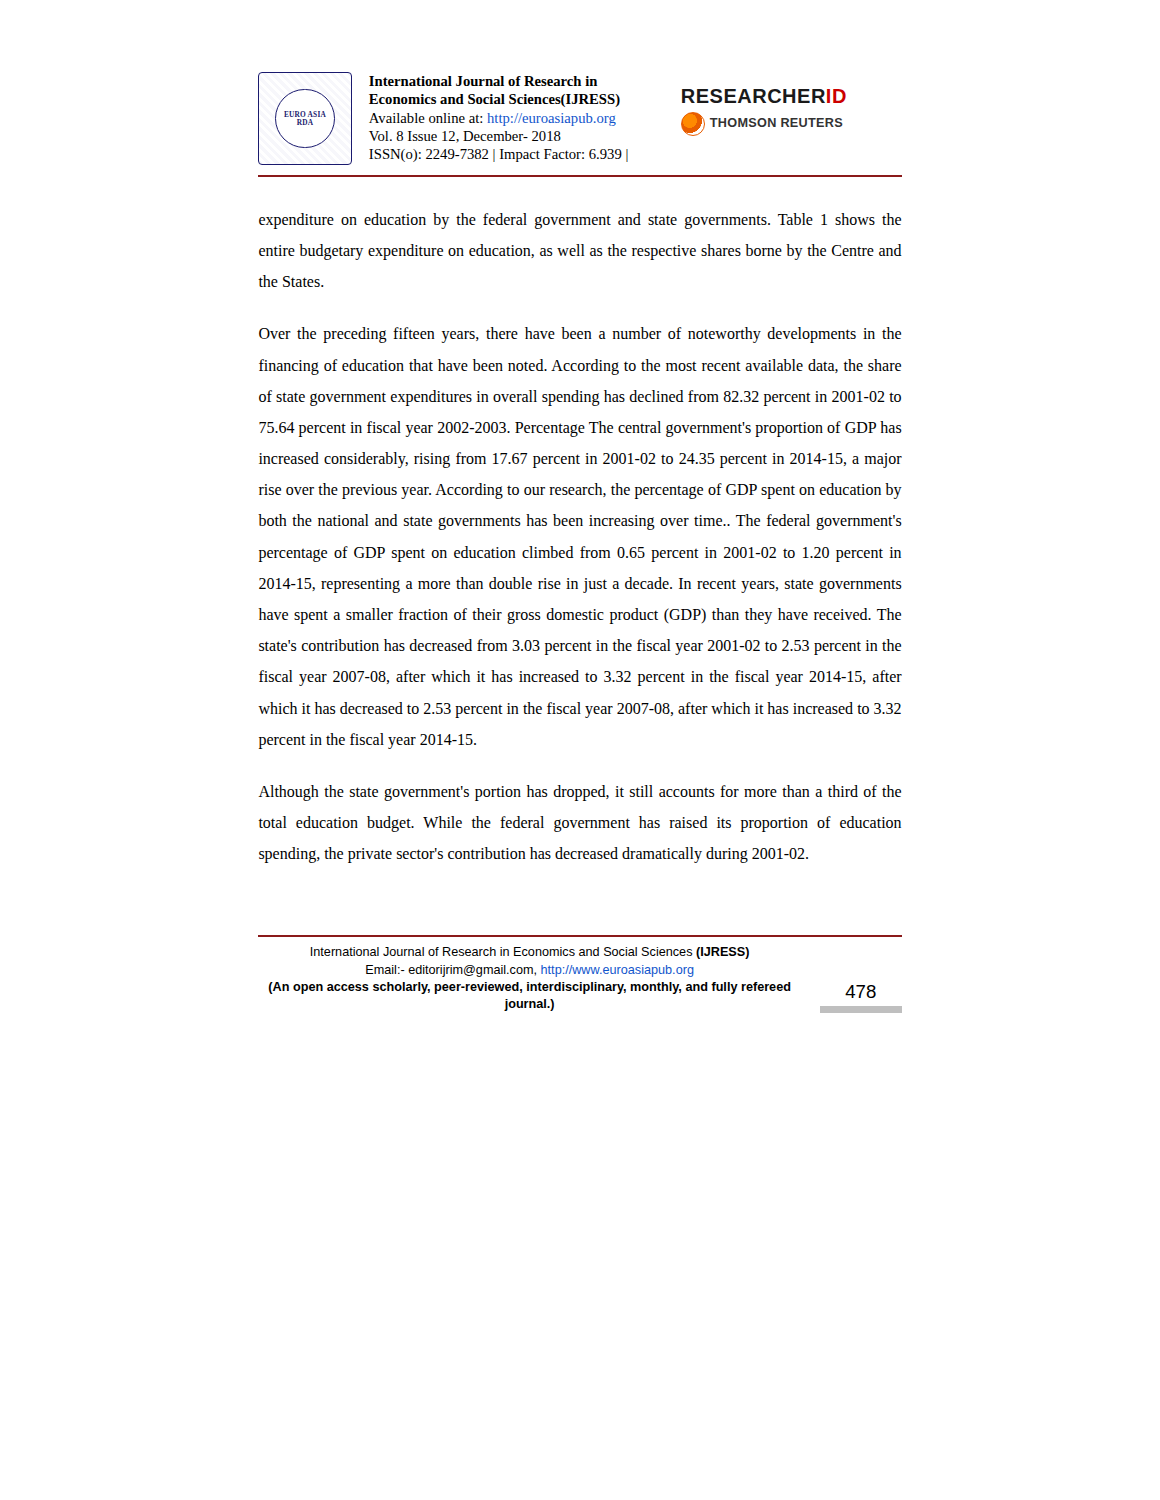EURO ASIA RDA
International Journal of Research in Economics and Social Sciences(IJRESS)
Available online at: http://euroasiapub.org
Vol. 8 Issue 12, December- 2018
ISSN(o): 2249-7382 | Impact Factor: 6.939 |
RESEARCHERID
THOMSON REUTERS
expenditure on education by the federal government and state governments. Table 1 shows the entire budgetary expenditure on education, as well as the respective shares borne by the Centre and the States.
Over the preceding fifteen years, there have been a number of noteworthy developments in the financing of education that have been noted. According to the most recent available data, the share of state government expenditures in overall spending has declined from 82.32 percent in 2001-02 to 75.64 percent in fiscal year 2002-2003. Percentage The central government's proportion of GDP has increased considerably, rising from 17.67 percent in 2001-02 to 24.35 percent in 2014-15, a major rise over the previous year. According to our research, the percentage of GDP spent on education by both the national and state governments has been increasing over time.. The federal government's percentage of GDP spent on education climbed from 0.65 percent in 2001-02 to 1.20 percent in 2014-15, representing a more than double rise in just a decade. In recent years, state governments have spent a smaller fraction of their gross domestic product (GDP) than they have received. The state's contribution has decreased from 3.03 percent in the fiscal year 2001-02 to 2.53 percent in the fiscal year 2007-08, after which it has increased to 3.32 percent in the fiscal year 2014-15, after which it has decreased to 2.53 percent in the fiscal year 2007-08, after which it has increased to 3.32 percent in the fiscal year 2014-15.
Although the state government's portion has dropped, it still accounts for more than a third of the total education budget. While the federal government has raised its proportion of education spending, the private sector's contribution has decreased dramatically during 2001-02.
International Journal of Research in Economics and Social Sciences (IJRESS)
Email:- editorijrim@gmail.com, http://www.euroasiapub.org
(An open access scholarly, peer-reviewed, interdisciplinary, monthly, and fully refereed journal.)
478